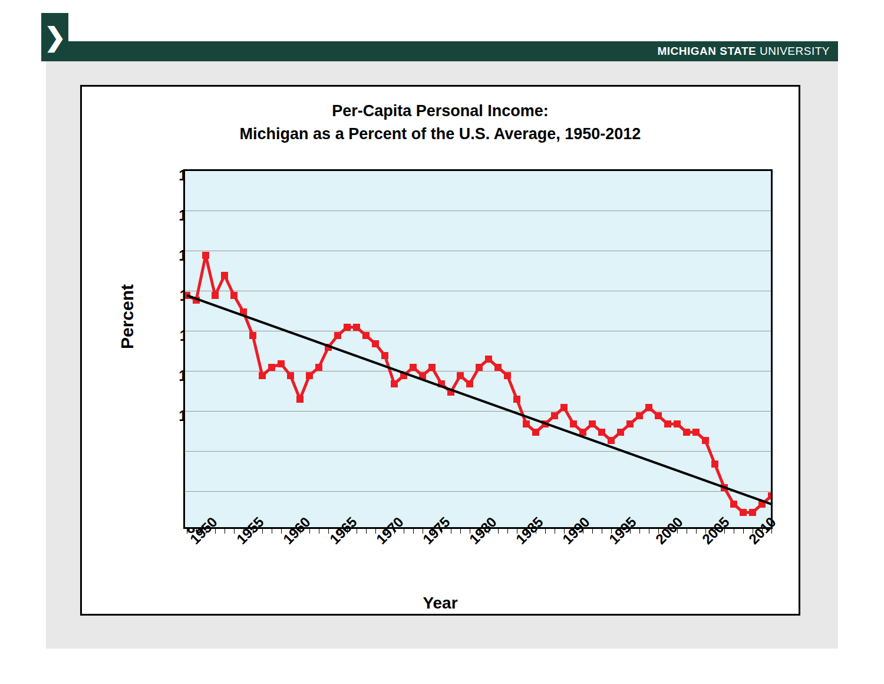❯
MICHIGAN STATE UNIVERSITY
Per-Capita Personal Income:
Michigan as a Percent of the U.S. Average, 1950-2012
Percent
130
125
120
115
110
105
100
95
90
85
1950
1955
1960
1965
1970
1975
1980
1985
1990
1995
2000
2005
2010
Year